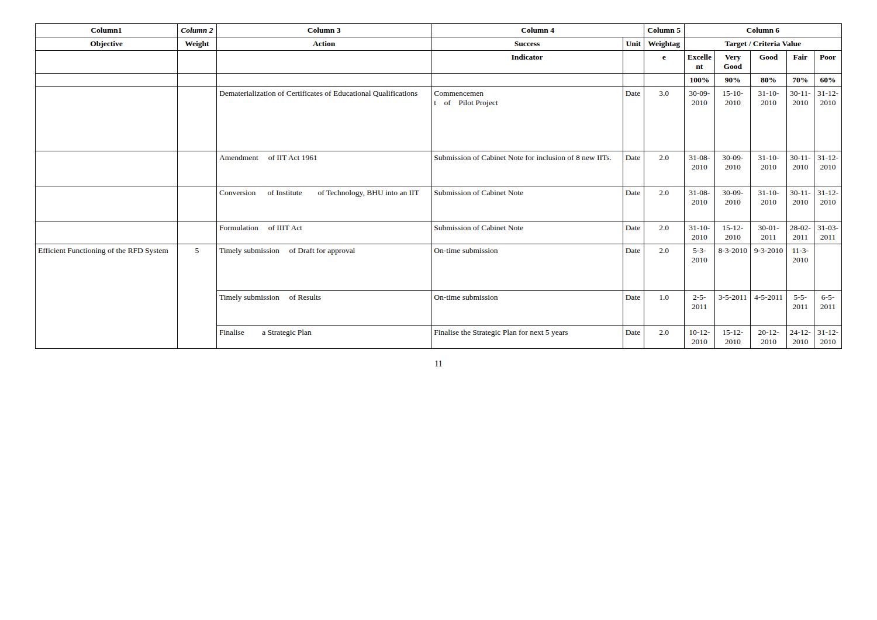| Column1 | Column 2 | Column 3 | Column 4 | Column 5 | Column 6 |
| --- | --- | --- | --- | --- | --- |
| Objective | Weight | Action | Success | Unit | Weightag | Target / Criteria Value |
| | | | Indicator | | e | Excelle nt | Very Good | Good | Fair | Poor |
| | | | | | | 100% | 90% | 80% | 70% | 60% |
| | | Dematerialization of Certificates of Educational Qualifications | Commencemen t of Pilot Project | Date | 3.0 | 30-09- 2010 | 15-10- 2010 | 31-10- 2010 | 30-11- 2010 | 31-12- 2010 |
| | | Amendment of IIT Act 1961 | Submission of Cabinet Note for inclusion of 8 new IITs. | Date | 2.0 | 31-08- 2010 | 30-09- 2010 | 31-10- 2010 | 30-11- 2010 | 31-12- 2010 |
| | | Conversion of Institute of Technology, BHU into an IIT | Submission of Cabinet Note | Date | 2.0 | 31-08- 2010 | 30-09- 2010 | 31-10- 2010 | 30-11- 2010 | 31-12- 2010 |
| | | Formulation of IIIT Act | Submission of Cabinet Note | Date | 2.0 | 31-10- 2010 | 15-12- 2010 | 30-01- 2011 | 28-02- 2011 | 31-03- 2011 |
| Efficient Functioning of the RFD System | 5 | Timely submission of Draft for approval | On-time submission | Date | 2.0 | 5-3- 2010 | 8-3-2010 | 9-3-2010 | 11-3- 2010 | |
| Timely submission of Results | On-time submission | Date | 1.0 | 2-5- 2011 | 3-5-2011 | 4-5-2011 | 5-5- 2011 | 6-5- 2011 |
| Finalise a Strategic Plan | Finalise the Strategic Plan for next 5 years | Date | 2.0 | 10-12- 2010 | 15-12- 2010 | 20-12- 2010 | 24-12- 2010 | 31-12- 2010 |
11